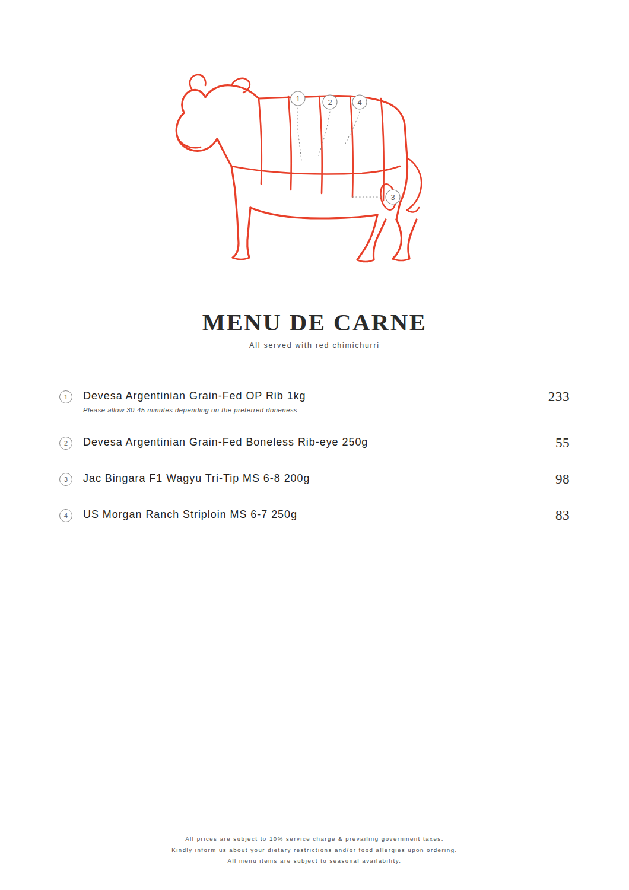1 2 4 3
Menu de Carne
All served with red chimichurri
1 Devesa Argentinian Grain-Fed OP Rib 1kg Please allow 30-45 minutes depending on the preferred doneness 233
2 Devesa Argentinian Grain-Fed Boneless Rib-eye 250g 55
3 Jac Bingara F1 Wagyu Tri-Tip MS 6-8 200g 98
4 US Morgan Ranch Striploin MS 6-7 250g 83
All prices are subject to 10% service charge & prevailing government taxes.
Kindly inform us about your dietary restrictions and/or food allergies upon ordering.
All menu items are subject to seasonal availability.